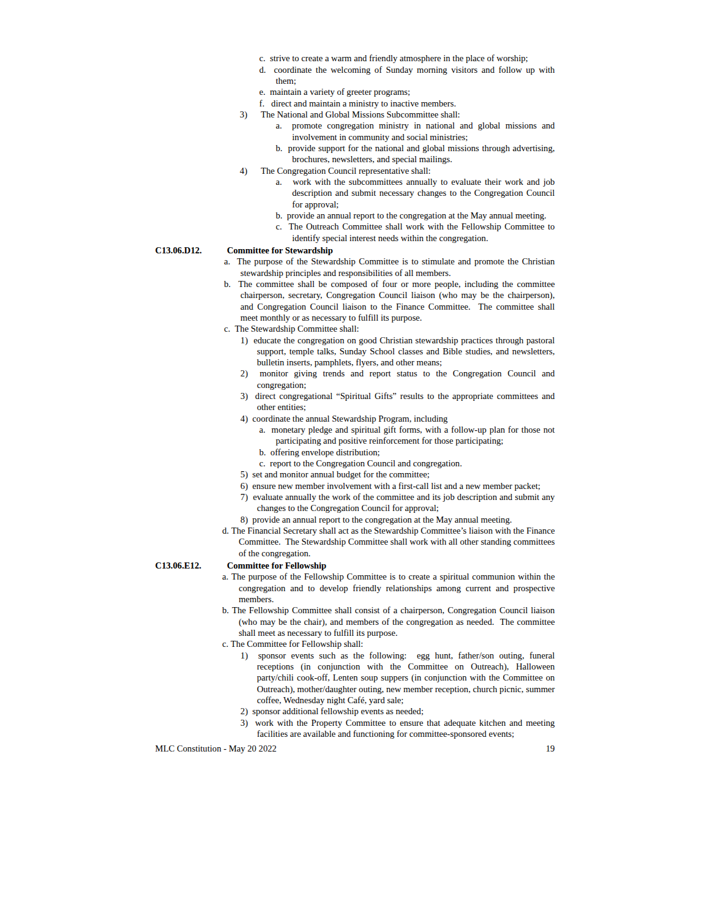c. strive to create a warm and friendly atmosphere in the place of worship;
d. coordinate the welcoming of Sunday morning visitors and follow up with them;
e. maintain a variety of greeter programs;
f. direct and maintain a ministry to inactive members.
3) The National and Global Missions Subcommittee shall:
a. promote congregation ministry in national and global missions and involvement in community and social ministries;
b. provide support for the national and global missions through advertising, brochures, newsletters, and special mailings.
4) The Congregation Council representative shall:
a. work with the subcommittees annually to evaluate their work and job description and submit necessary changes to the Congregation Council for approval;
b. provide an annual report to the congregation at the May annual meeting.
c. The Outreach Committee shall work with the Fellowship Committee to identify special interest needs within the congregation.
C13.06.D12. Committee for Stewardship
a. The purpose of the Stewardship Committee is to stimulate and promote the Christian stewardship principles and responsibilities of all members.
b. The committee shall be composed of four or more people, including the committee chairperson, secretary, Congregation Council liaison (who may be the chairperson), and Congregation Council liaison to the Finance Committee. The committee shall meet monthly or as necessary to fulfill its purpose.
c. The Stewardship Committee shall:
1) educate the congregation on good Christian stewardship practices through pastoral support, temple talks, Sunday School classes and Bible studies, and newsletters, bulletin inserts, pamphlets, flyers, and other means;
2) monitor giving trends and report status to the Congregation Council and congregation;
3) direct congregational “Spiritual Gifts” results to the appropriate committees and other entities;
4) coordinate the annual Stewardship Program, including
a. monetary pledge and spiritual gift forms, with a follow-up plan for those not participating and positive reinforcement for those participating;
b. offering envelope distribution;
c. report to the Congregation Council and congregation.
5) set and monitor annual budget for the committee;
6) ensure new member involvement with a first-call list and a new member packet;
7) evaluate annually the work of the committee and its job description and submit any changes to the Congregation Council for approval;
8) provide an annual report to the congregation at the May annual meeting.
d. The Financial Secretary shall act as the Stewardship Committee’s liaison with the Finance Committee. The Stewardship Committee shall work with all other standing committees of the congregation.
C13.06.E12. Committee for Fellowship
a. The purpose of the Fellowship Committee is to create a spiritual communion within the congregation and to develop friendly relationships among current and prospective members.
b. The Fellowship Committee shall consist of a chairperson, Congregation Council liaison (who may be the chair), and members of the congregation as needed. The committee shall meet as necessary to fulfill its purpose.
c. The Committee for Fellowship shall:
1) sponsor events such as the following: egg hunt, father/son outing, funeral receptions (in conjunction with the Committee on Outreach), Halloween party/chili cook-off, Lenten soup suppers (in conjunction with the Committee on Outreach), mother/daughter outing, new member reception, church picnic, summer coffee, Wednesday night Café, yard sale;
2) sponsor additional fellowship events as needed;
3) work with the Property Committee to ensure that adequate kitchen and meeting facilities are available and functioning for committee-sponsored events;
MLC Constitution - May 20 2022 19